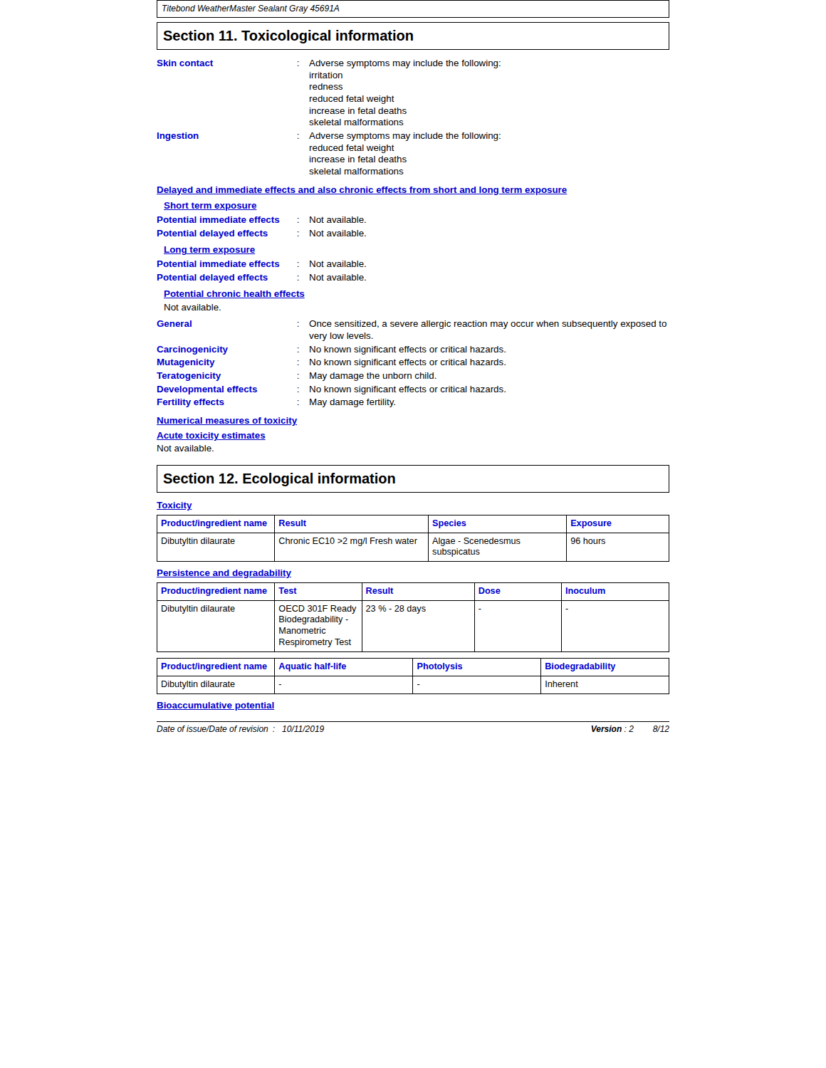Titebond WeatherMaster Sealant Gray 45691A
Section 11. Toxicological information
| Skin contact | : | Adverse symptoms may include the following: irritation redness reduced fetal weight increase in fetal deaths skeletal malformations |
| Ingestion | : | Adverse symptoms may include the following: reduced fetal weight increase in fetal deaths skeletal malformations |
Delayed and immediate effects and also chronic effects from short and long term exposure
Short term exposure
| Potential immediate effects | : | Not available. |
| Potential delayed effects | : | Not available. |
Long term exposure
| Potential immediate effects | : | Not available. |
| Potential delayed effects | : | Not available. |
Potential chronic health effects
Not available.
| General | : | Once sensitized, a severe allergic reaction may occur when subsequently exposed to very low levels. |
| Carcinogenicity | : | No known significant effects or critical hazards. |
| Mutagenicity | : | No known significant effects or critical hazards. |
| Teratogenicity | : | May damage the unborn child. |
| Developmental effects | : | No known significant effects or critical hazards. |
| Fertility effects | : | May damage fertility. |
Numerical measures of toxicity
Acute toxicity estimates
Not available.
Section 12. Ecological information
Toxicity
| Product/ingredient name | Result | Species | Exposure |
| --- | --- | --- | --- |
| Dibutyltin dilaurate | Chronic EC10 >2 mg/l Fresh water | Algae - Scenedesmus subspicatus | 96 hours |
Persistence and degradability
| Product/ingredient name | Test | Result | Dose | Inoculum |
| --- | --- | --- | --- | --- |
| Dibutyltin dilaurate | OECD 301F Ready Biodegradability - Manometric Respirometry Test | 23 % - 28 days | - | - |
| Product/ingredient name | Aquatic half-life | Photolysis | Biodegradability |
| --- | --- | --- | --- |
| Dibutyltin dilaurate | - | - | Inherent |
Bioaccumulative potential
Date of issue/Date of revision
: 10/11/2019
Version : 2 8/12